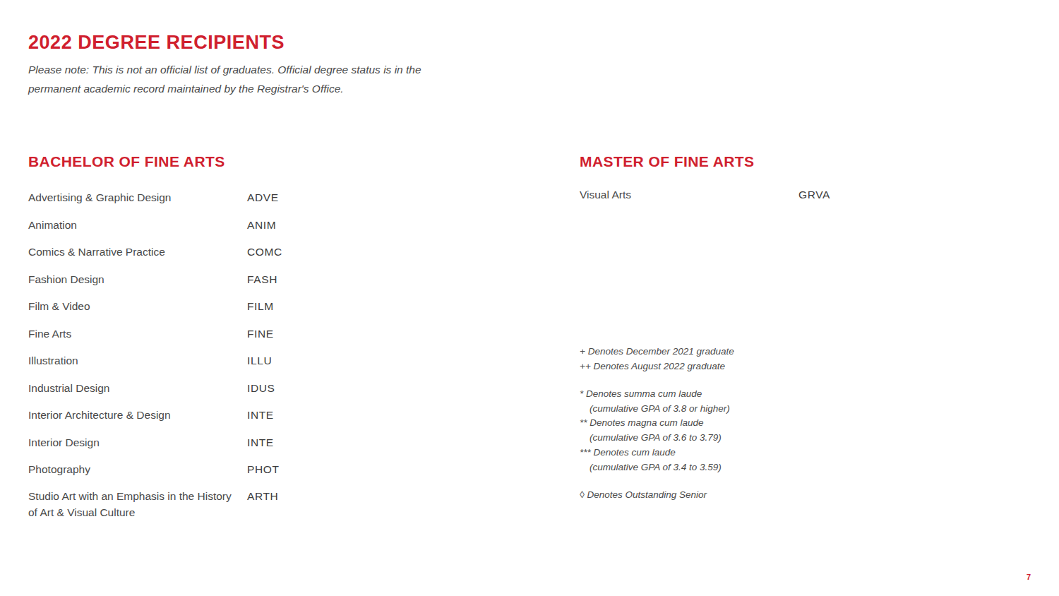2022 Degree Recipients
Please note: This is not an official list of graduates. Official degree status is in the permanent academic record maintained by the Registrar's Office.
Bachelor of Fine Arts
| Advertising & Graphic Design | ADVE |
| Animation | ANIM |
| Comics & Narrative Practice | COMC |
| Fashion Design | FASH |
| Film & Video | FILM |
| Fine Arts | FINE |
| Illustration | ILLU |
| Industrial Design | IDUS |
| Interior Architecture & Design | INTE |
| Interior Design | INTE |
| Photography | PHOT |
| Studio Art with an Emphasis in the History of Art & Visual Culture | ARTH |
Master of Fine Arts
| Visual Arts | GRVA |
+ Denotes December 2021 graduate
++ Denotes August 2022 graduate
* Denotes summa cum laude (cumulative GPA of 3.8 or higher) ** Denotes magna cum laude (cumulative GPA of 3.6 to 3.79) *** Denotes cum laude (cumulative GPA of 3.4 to 3.59)
◊ Denotes Outstanding Senior
7